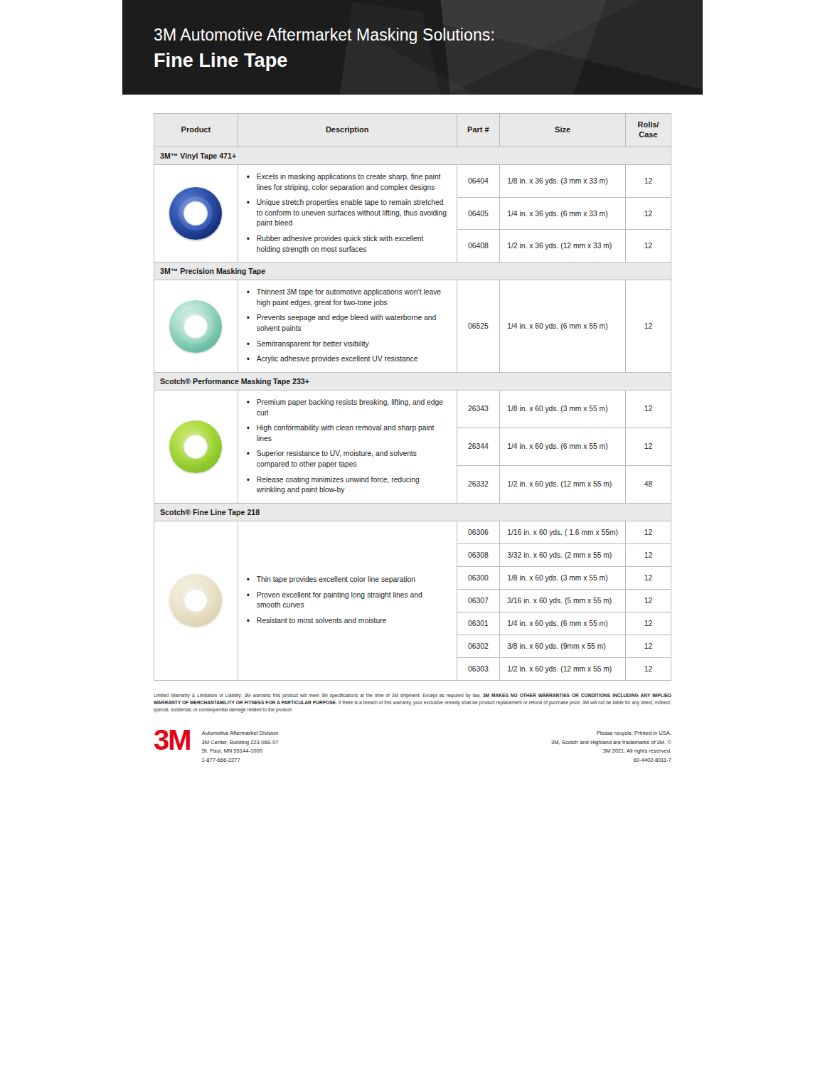3M Automotive Aftermarket Masking Solutions: Fine Line Tape
| Product | Description | Part # | Size | Rolls/ Case |
| --- | --- | --- | --- | --- |
| 3M™ Vinyl Tape 471+ |
| | Excels in masking applications to create sharp, fine paint lines for striping, color separation and complex designs Unique stretch properties enable tape to remain stretched to conform to uneven surfaces without lifting, thus avoiding paint bleed Rubber adhesive provides quick stick with excellent holding strength on most surfaces | 06404 | 1/8 in. x 36 yds. (3 mm x 33 m) | 12 |
| 06405 | 1/4 in. x 36 yds. (6 mm x 33 m) | 12 |
| 06408 | 1/2 in. x 36 yds. (12 mm x 33 m) | 12 |
| 3M™ Precision Masking Tape |
| | Thinnest 3M tape for automotive applications won’t leave high paint edges, great for two-tone jobs Prevents seepage and edge bleed with waterborne and solvent paints Semitransparent for better visibility Acrylic adhesive provides excellent UV resistance | 06525 | 1/4 in. x 60 yds. (6 mm x 55 m) | 12 |
| Scotch® Performance Masking Tape 233+ |
| | Premium paper backing resists breaking, lifting, and edge curl High conformability with clean removal and sharp paint lines Superior resistance to UV, moisture, and solvents compared to other paper tapes Release coating minimizes unwind force, reducing wrinkling and paint blow-by | 26343 | 1/8 in. x 60 yds. (3 mm x 55 m) | 12 |
| 26344 | 1/4 in. x 60 yds. (6 mm x 55 m) | 12 |
| 26332 | 1/2 in. x 60 yds. (12 mm x 55 m) | 48 |
| Scotch® Fine Line Tape 218 |
| | Thin tape provides excellent color line separation Proven excellent for painting long straight lines and smooth curves Resistant to most solvents and moisture | 06306 | 1/16 in. x 60 yds. ( 1.6 mm x 55m) | 12 |
| 06308 | 3/32 in. x 60 yds. (2 mm x 55 m) | 12 |
| 06300 | 1/8 in. x 60 yds. (3 mm x 55 m) | 12 |
| 06307 | 3/16 in. x 60 yds. (5 mm x 55 m) | 12 |
| 06301 | 1/4 in. x 60 yds. (6 mm x 55 m) | 12 |
| 06302 | 3/8 in. x 60 yds. (9mm x 55 m) | 12 |
| 06303 | 1/2 in. x 60 yds. (12 mm x 55 m) | 12 |
Limited Warranty & Limitation of Liability: 3M warrants this product will meet 3M specifications at the time of 3M shipment. Except as required by law, 3M MAKES NO OTHER WARRANTIES OR CONDITIONS INCLUDING ANY IMPLIED WARRANTY OF MERCHANTABILITY OR FITNESS FOR A PARTICULAR PURPOSE. If there is a breach of this warranty, your exclusive remedy shall be product replacement or refund of purchase price. 3M will not be liable for any direct, indirect, special, incidental, or consequential damage related to the product.
3M
Automotive Aftermarket Division
3M Center, Building 223-06S-07
St. Paul, MN 55144-1000
1-877-666-2277
Please recycle. Printed in USA.
3M, Scotch and Highland are trademarks of 3M. ©
3M 2021. All rights reserved.
60-4402-8011-7